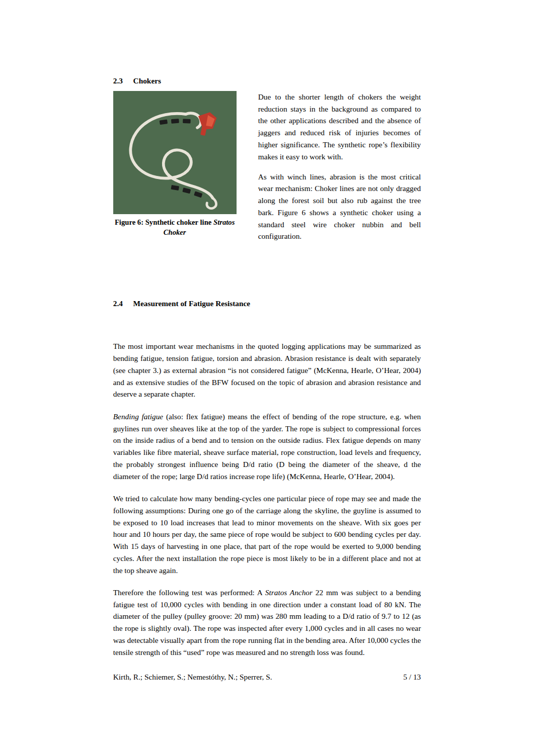2.3 Chokers
Figure 6: Synthetic choker line Stratos Choker
Due to the shorter length of chokers the weight reduction stays in the background as compared to the other applications described and the absence of jaggers and reduced risk of injuries becomes of higher significance. The synthetic rope’s flexibility makes it easy to work with.
As with winch lines, abrasion is the most critical wear mechanism: Choker lines are not only dragged along the forest soil but also rub against the tree bark. Figure 6 shows a synthetic choker using a standard steel wire choker nubbin and bell configuration.
2.4 Measurement of Fatigue Resistance
The most important wear mechanisms in the quoted logging applications may be summarized as bending fatigue, tension fatigue, torsion and abrasion. Abrasion resistance is dealt with separately (see chapter 3.) as external abrasion “is not considered fatigue” (McKenna, Hearle, O’Hear, 2004) and as extensive studies of the BFW focused on the topic of abrasion and abrasion resistance and deserve a separate chapter.
Bending fatigue (also: flex fatigue) means the effect of bending of the rope structure, e.g. when guylines run over sheaves like at the top of the yarder. The rope is subject to compressional forces on the inside radius of a bend and to tension on the outside radius. Flex fatigue depends on many variables like fibre material, sheave surface material, rope construction, load levels and frequency, the probably strongest influence being D/d ratio (D being the diameter of the sheave, d the diameter of the rope; large D/d ratios increase rope life) (McKenna, Hearle, O’Hear, 2004).
We tried to calculate how many bending-cycles one particular piece of rope may see and made the following assumptions: During one go of the carriage along the skyline, the guyline is assumed to be exposed to 10 load increases that lead to minor movements on the sheave. With six goes per hour and 10 hours per day, the same piece of rope would be subject to 600 bending cycles per day. With 15 days of harvesting in one place, that part of the rope would be exerted to 9,000 bending cycles. After the next installation the rope piece is most likely to be in a different place and not at the top sheave again.
Therefore the following test was performed: A Stratos Anchor 22 mm was subject to a bending fatigue test of 10,000 cycles with bending in one direction under a constant load of 80 kN. The diameter of the pulley (pulley groove: 20 mm) was 280 mm leading to a D/d ratio of 9.7 to 12 (as the rope is slightly oval). The rope was inspected after every 1,000 cycles and in all cases no wear was detectable visually apart from the rope running flat in the bending area. After 10,000 cycles the tensile strength of this “used” rope was measured and no strength loss was found.
Kirth, R.; Schiemer, S.; Nemestóthy, N.; Sperrer, S.
5 / 13